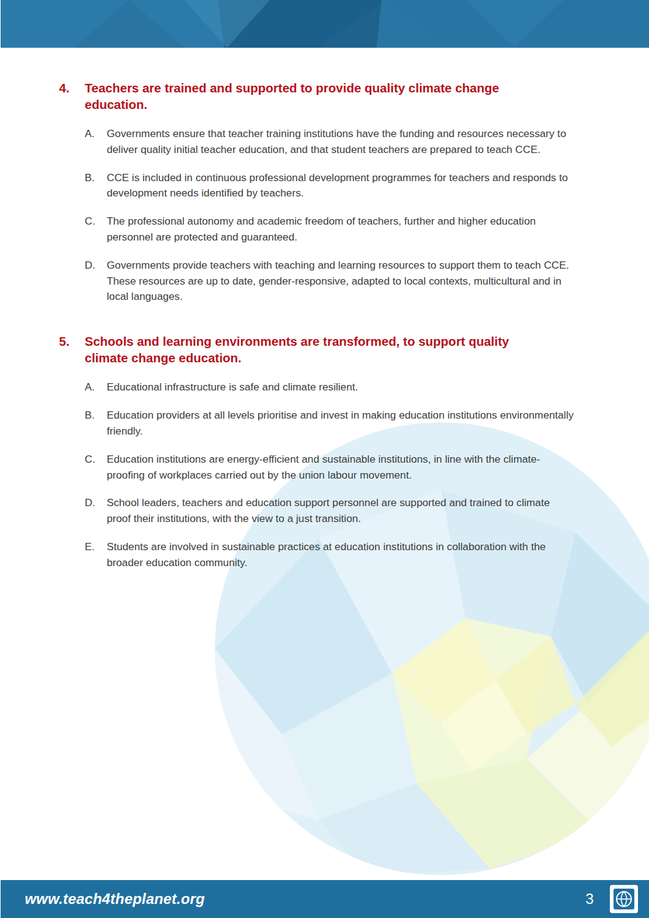Teachers are trained and supported to provide quality climate change education.
Governments ensure that teacher training institutions have the funding and resources necessary to deliver quality initial teacher education, and that student teachers are prepared to teach CCE.
CCE is included in continuous professional development programmes for teachers and responds to development needs identified by teachers.
The professional autonomy and academic freedom of teachers, further and higher education personnel are protected and guaranteed.
Governments provide teachers with teaching and learning resources to support them to teach CCE. These resources are up to date, gender-responsive, adapted to local contexts, multicultural and in local languages.
Schools and learning environments are transformed, to support quality climate change education.
Educational infrastructure is safe and climate resilient.
Education providers at all levels prioritise and invest in making education institutions environmentally friendly.
Education institutions are energy-efficient and sustainable institutions, in line with the climate-proofing of workplaces carried out by the union labour movement.
School leaders, teachers and education support personnel are supported and trained to climate proof their institutions, with the view to a just transition.
Students are involved in sustainable practices at education institutions in collaboration with the broader education community.
www.teach4theplanet.org 3